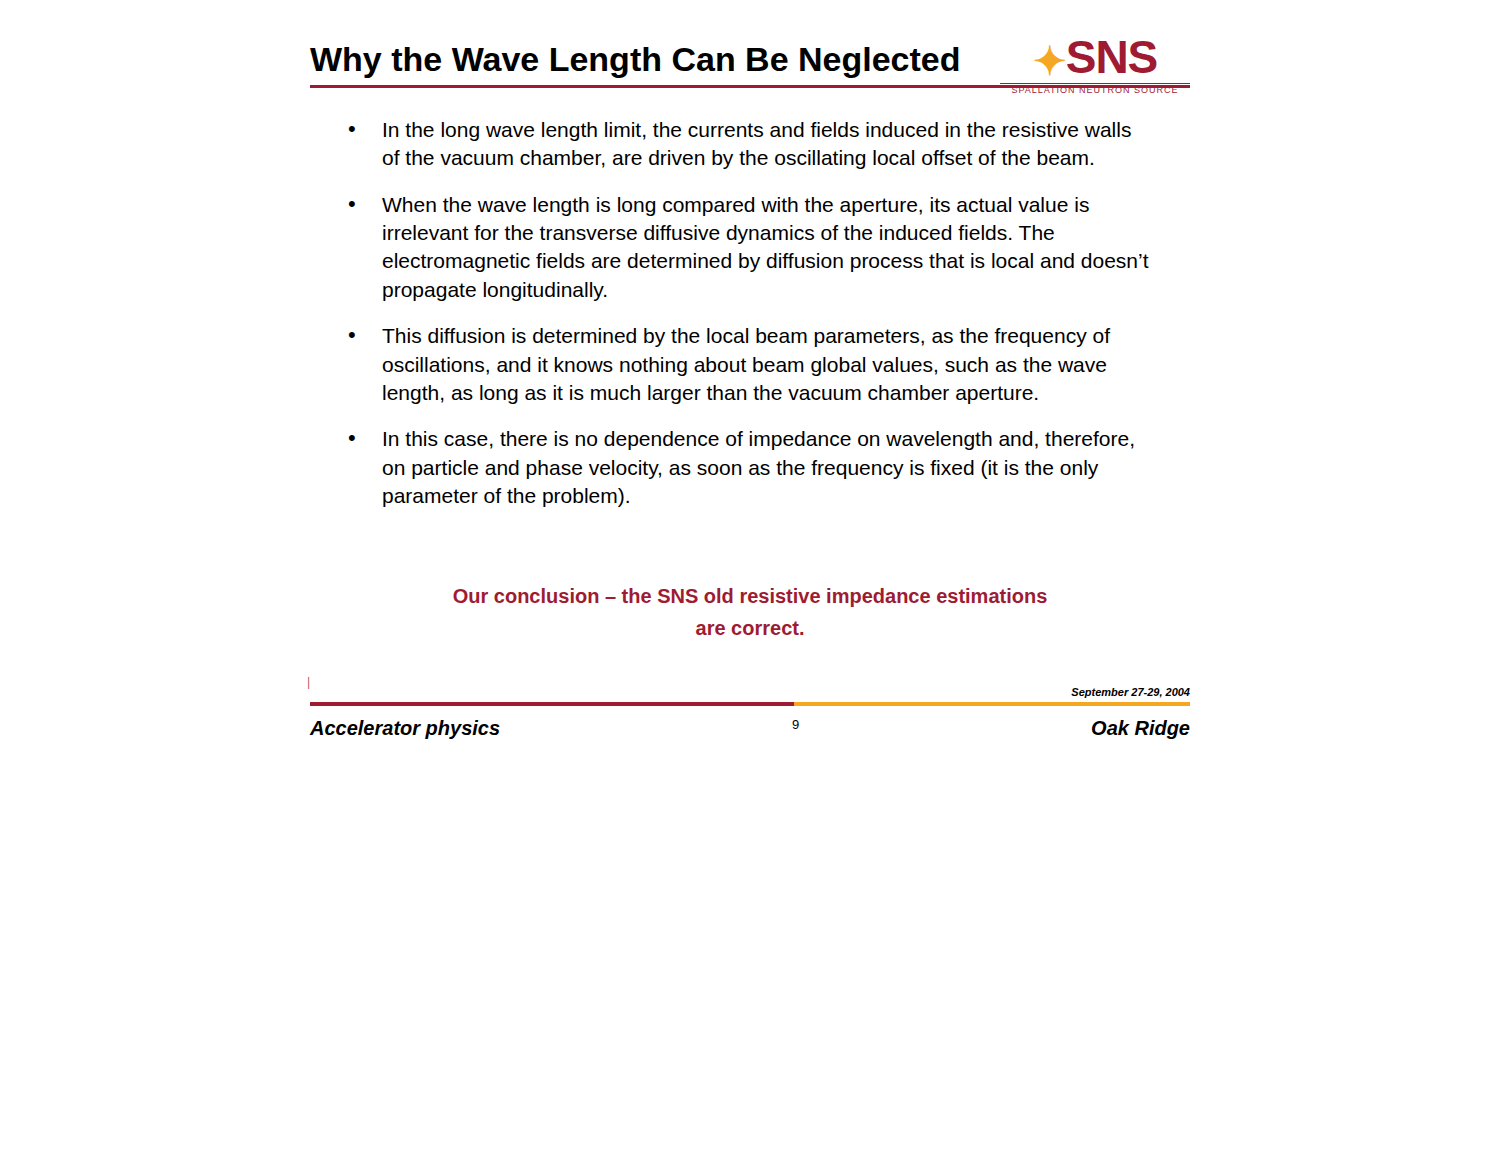Why the Wave Length Can Be Neglected
✦SNS
SPALLATION NEUTRON SOURCE
In the long wave length limit, the currents and fields induced in the resistive walls of the vacuum chamber, are driven by the oscillating local offset of the beam.
When the wave length is long compared with the aperture, its actual value is irrelevant for the transverse diffusive dynamics of the induced fields. The electromagnetic fields are determined by diffusion process that is local and doesn’t propagate longitudinally.
This diffusion is determined by the local beam parameters, as the frequency of oscillations, and it knows nothing about beam global values, such as the wave length, as long as it is much larger than the vacuum chamber aperture.
In this case, there is no dependence of impedance on wavelength and, therefore, on particle and phase velocity, as soon as the frequency is fixed (it is the only parameter of the problem).
Our conclusion – the SNS old resistive impedance estimations
are correct.
│
September 27-29, 2004
Accelerator physics Oak Ridge
9